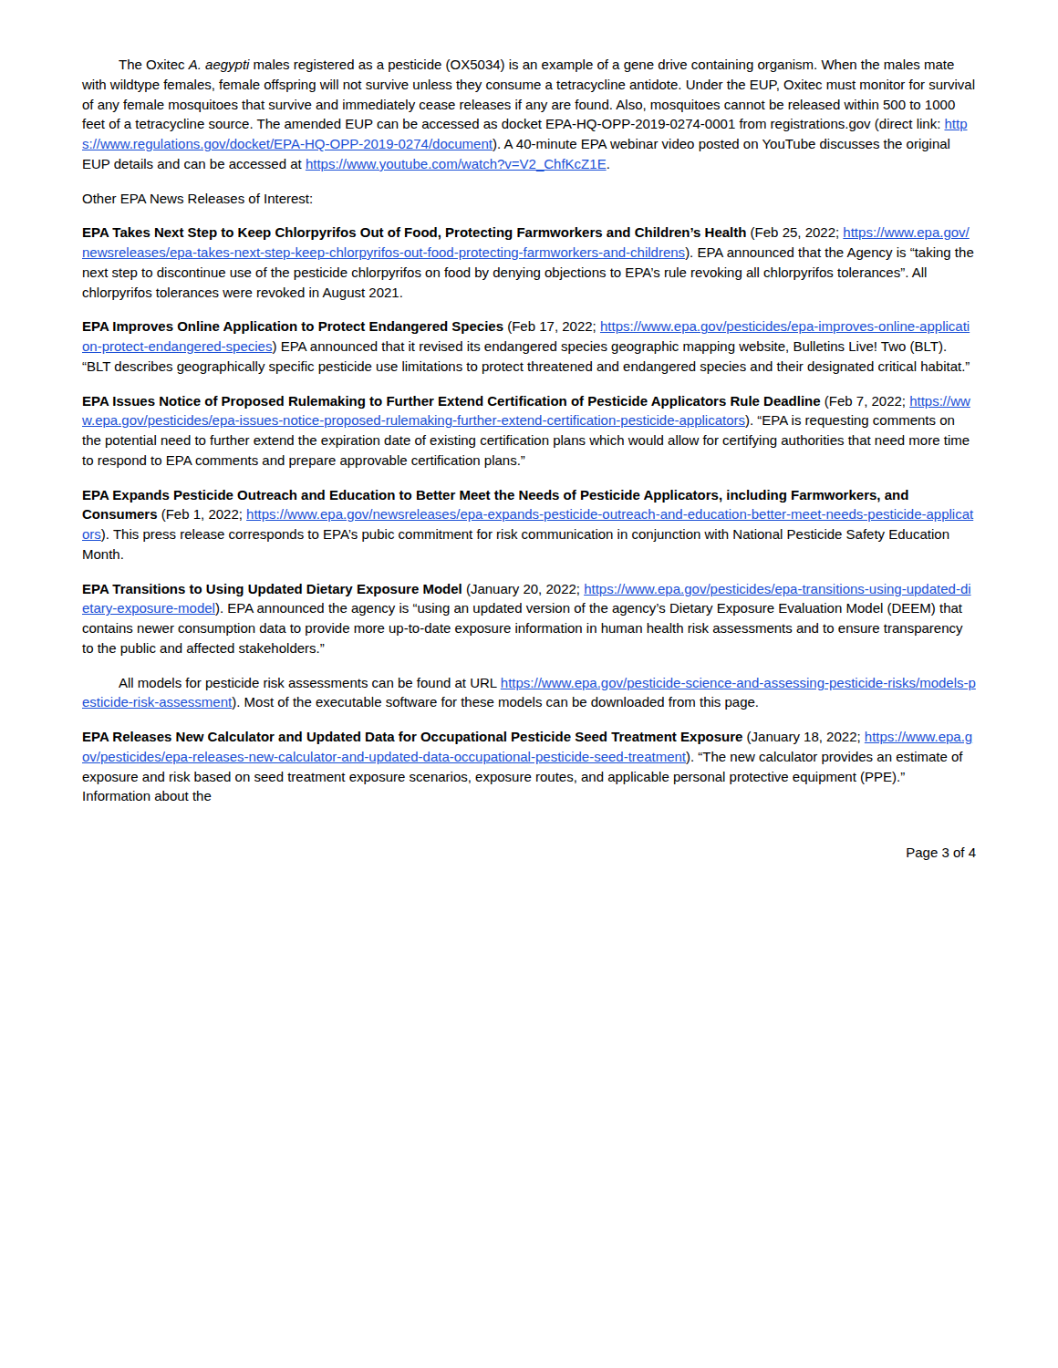The Oxitec A. aegypti males registered as a pesticide (OX5034) is an example of a gene drive containing organism. When the males mate with wildtype females, female offspring will not survive unless they consume a tetracycline antidote. Under the EUP, Oxitec must monitor for survival of any female mosquitoes that survive and immediately cease releases if any are found. Also, mosquitoes cannot be released within 500 to 1000 feet of a tetracycline source. The amended EUP can be accessed as docket EPA-HQ-OPP-2019-0274-0001 from registrations.gov (direct link: https://www.regulations.gov/docket/EPA-HQ-OPP-2019-0274/document). A 40-minute EPA webinar video posted on YouTube discusses the original EUP details and can be accessed at https://www.youtube.com/watch?v=V2_ChfKcZ1E.
Other EPA News Releases of Interest:
EPA Takes Next Step to Keep Chlorpyrifos Out of Food, Protecting Farmworkers and Children’s Health (Feb 25, 2022; https://www.epa.gov/newsreleases/epa-takes-next-step-keep-chlorpyrifos-out-food-protecting-farmworkers-and-childrens). EPA announced that the Agency is “taking the next step to discontinue use of the pesticide chlorpyrifos on food by denying objections to EPA’s rule revoking all chlorpyrifos tolerances”. All chlorpyrifos tolerances were revoked in August 2021.
EPA Improves Online Application to Protect Endangered Species (Feb 17, 2022; https://www.epa.gov/pesticides/epa-improves-online-application-protect-endangered-species) EPA announced that it revised its endangered species geographic mapping website, Bulletins Live! Two (BLT). “BLT describes geographically specific pesticide use limitations to protect threatened and endangered species and their designated critical habitat.”
EPA Issues Notice of Proposed Rulemaking to Further Extend Certification of Pesticide Applicators Rule Deadline (Feb 7, 2022; https://www.epa.gov/pesticides/epa-issues-notice-proposed-rulemaking-further-extend-certification-pesticide-applicators). “EPA is requesting comments on the potential need to further extend the expiration date of existing certification plans which would allow for certifying authorities that need more time to respond to EPA comments and prepare approvable certification plans.”
EPA Expands Pesticide Outreach and Education to Better Meet the Needs of Pesticide Applicators, including Farmworkers, and Consumers (Feb 1, 2022; https://www.epa.gov/newsreleases/epa-expands-pesticide-outreach-and-education-better-meet-needs-pesticide-applicators). This press release corresponds to EPA’s pubic commitment for risk communication in conjunction with National Pesticide Safety Education Month.
EPA Transitions to Using Updated Dietary Exposure Model (January 20, 2022; https://www.epa.gov/pesticides/epa-transitions-using-updated-dietary-exposure-model). EPA announced the agency is “using an updated version of the agency’s Dietary Exposure Evaluation Model (DEEM) that contains newer consumption data to provide more up-to-date exposure information in human health risk assessments and to ensure transparency to the public and affected stakeholders.”
All models for pesticide risk assessments can be found at URL https://www.epa.gov/pesticide-science-and-assessing-pesticide-risks/models-pesticide-risk-assessment). Most of the executable software for these models can be downloaded from this page.
EPA Releases New Calculator and Updated Data for Occupational Pesticide Seed Treatment Exposure (January 18, 2022; https://www.epa.gov/pesticides/epa-releases-new-calculator-and-updated-data-occupational-pesticide-seed-treatment). “The new calculator provides an estimate of exposure and risk based on seed treatment exposure scenarios, exposure routes, and applicable personal protective equipment (PPE).” Information about the
Page 3 of 4